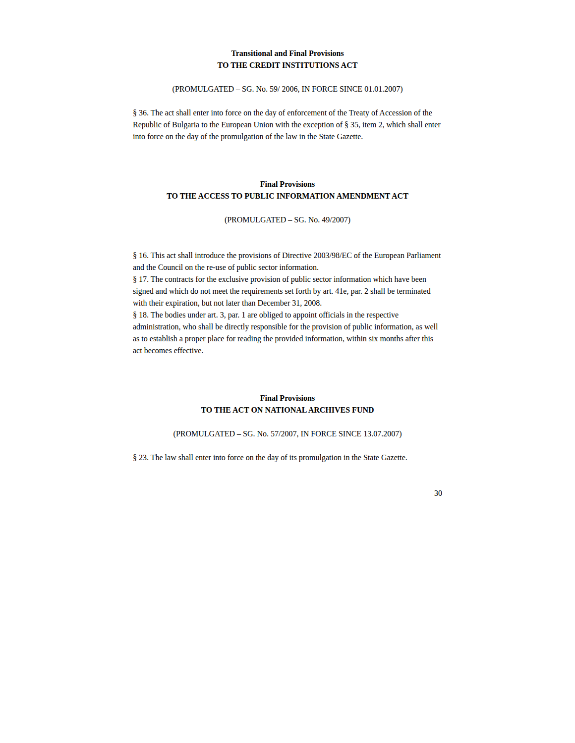Transitional and Final Provisions
TO THE CREDIT INSTITUTIONS ACT
(PROMULGATED – SG. No. 59/ 2006, IN FORCE SINCE 01.01.2007)
§ 36. The act shall enter into force on the day of enforcement of the Treaty of Accession of the Republic of Bulgaria to the European Union with the exception of § 35, item 2, which shall enter into force on the day of the promulgation of the law in the State Gazette.
Final Provisions
TO THE ACCESS TO PUBLIC INFORMATION AMENDMENT ACT
(PROMULGATED – SG. No. 49/2007)
§ 16. This act shall introduce the provisions of Directive 2003/98/EC of the European Parliament and the Council on the re-use of public sector information.
§ 17. The contracts for the exclusive provision of public sector information which have been signed and which do not meet the requirements set forth by art. 41e, par. 2 shall be terminated with their expiration, but not later than December 31, 2008.
§ 18. The bodies under art. 3, par. 1 are obliged to appoint officials in the respective administration, who shall be directly responsible for the provision of public information, as well as to establish a proper place for reading the provided information, within six months after this act becomes effective.
Final Provisions
TO THE ACT ON NATIONAL ARCHIVES FUND
(PROMULGATED – SG. No. 57/2007, IN FORCE SINCE 13.07.2007)
§ 23. The law shall enter into force on the day of its promulgation in the State Gazette.
30